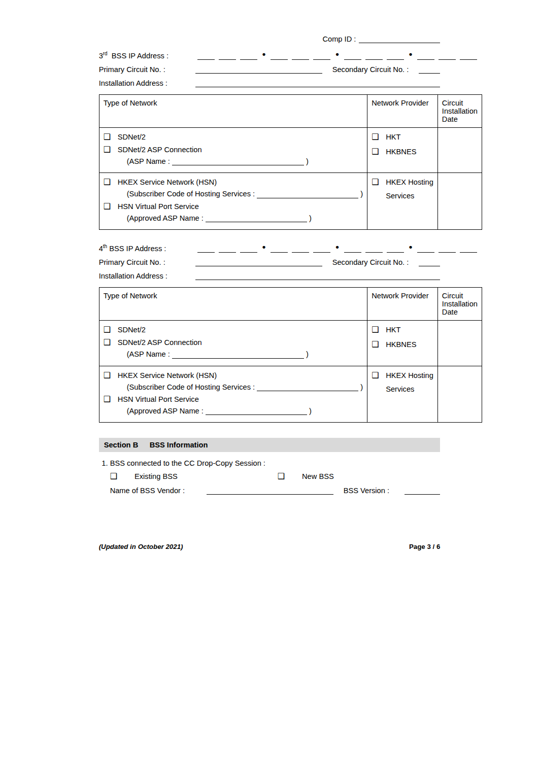Comp ID :
3rd BSS IP Address :
• • •
Primary Circuit No. :
Secondary Circuit No. :
Installation Address :
| Type of Network | Network Provider | Circuit Installation Date |
| --- | --- | --- |
| ❑ SDNet/2 ❑ SDNet/2 ASP Connection (ASP Name : ) | ❑ HKT ❑ HKBNES | |
| ❑ HKEX Service Network (HSN) (Subscriber Code of Hosting Services : ) ❑ HSN Virtual Port Service (Approved ASP Name : ) | ❑ HKEX Hosting Services | |
4th BSS IP Address :
• • •
Primary Circuit No. :
Secondary Circuit No. :
Installation Address :
| Type of Network | Network Provider | Circuit Installation Date |
| --- | --- | --- |
| ❑ SDNet/2 ❑ SDNet/2 ASP Connection (ASP Name : ) | ❑ HKT ❑ HKBNES | |
| ❑ HKEX Service Network (HSN) (Subscriber Code of Hosting Services : ) ❑ HSN Virtual Port Service (Approved ASP Name : ) | ❑ HKEX Hosting Services | |
Section BBSS Information
BSS connected to the CC Drop-Copy Session :
❑ Existing BSS
❑ New BSS
Name of BSS Vendor :
BSS Version :
(Updated in October 2021)
Page 3 / 6